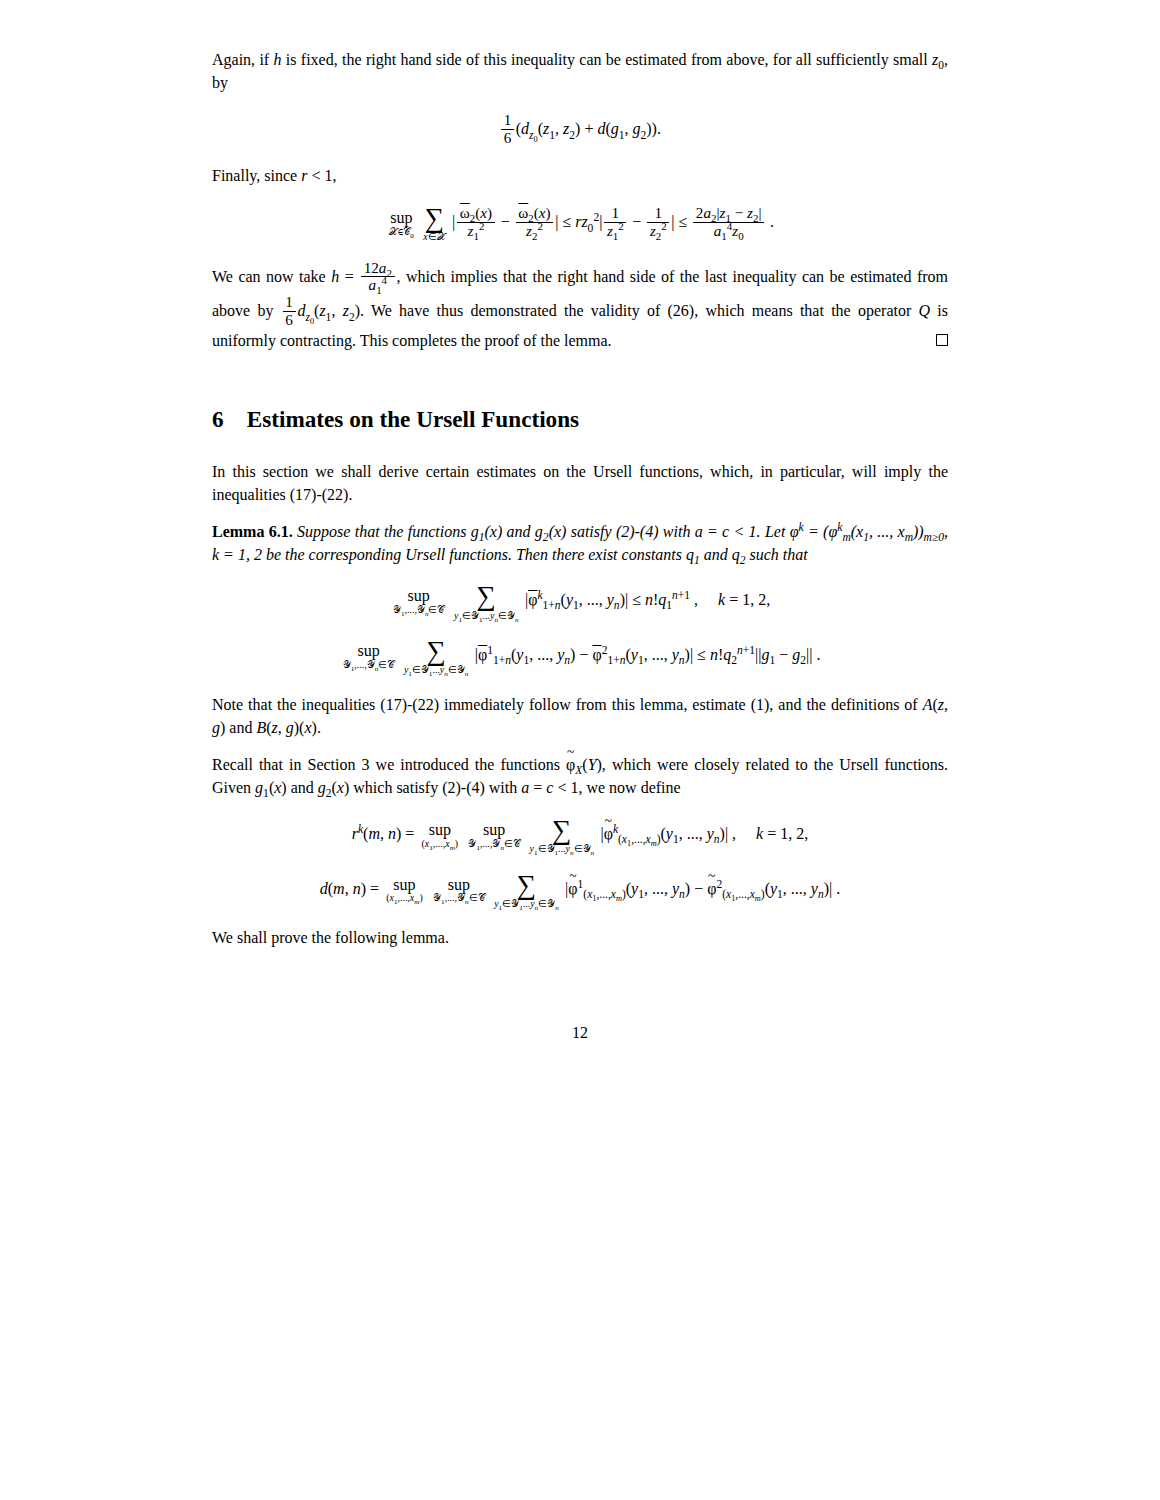Again, if h is fixed, the right hand side of this inequality can be estimated from above, for all sufficiently small z0, by
16(dz0(z1, z2) + d(g1, g2)).
Finally, since r < 1,
sup 𝒳∈𝒞0 ∑x∈𝒳 |ω2(x) z12 − ω2(x) z22| ≤ rz02|1 z12 − 1 z22| ≤ 2a2|z1 − z2|a14z0 .
We can now take h = 12a2 a14, which implies that the right hand side of the last inequality can be estimated from above by 16 dz0(z1, z2). We have thus demonstrated the validity of (26), which means that the operator Q is uniformly contracting. This completes the proof of the lemma.
6 Estimates on the Ursell Functions
In this section we shall derive certain estimates on the Ursell functions, which, in particular, will imply the inequalities (17)-(22).
Lemma 6.1. Suppose that the functions g1(x) and g2(x) satisfy (2)-(4) with a = c < 1. Let φk = (φkm(x1, ..., xm))m≥0, k = 1, 2 be the corresponding Ursell functions. Then there exist constants q1 and q2 such that
sup 𝒴1,...,𝒴n∈𝒞 ∑y1∈𝒴1...yn∈𝒴n |φk1+n(y1, ..., yn)| ≤ n!q1n+1 , k = 1, 2,
sup 𝒴1,...,𝒴n∈𝒞 ∑y1∈𝒴1...yn∈𝒴n |φ11+n(y1, ..., yn) − φ21+n(y1, ..., yn)| ≤ n!q2n+1||g1 − g2|| .
Note that the inequalities (17)-(22) immediately follow from this lemma, estimate (1), and the definitions of A(z, g) and B(z, g)(x).
Recall that in Section 3 we introduced the functions ~φX(Y), which were closely related to the Ursell functions. Given g1(x) and g2(x) which satisfy (2)-(4) with a = c < 1, we now define
rk(m, n) = sup(x1,...,xm) sup 𝒴1,...,𝒴n∈𝒞 ∑y1∈𝒴1...yn∈𝒴n |~φk(x1,...,xm)(y1, ..., yn)| , k = 1, 2,
d(m, n) = sup(x1,...,xm) sup 𝒴1,...,𝒴n∈𝒞 ∑y1∈𝒴1...yn∈𝒴n |~φ1(x1,...,xm)(y1, ..., yn) − ~φ2(x1,...,xm)(y1, ..., yn)| .
We shall prove the following lemma.
12